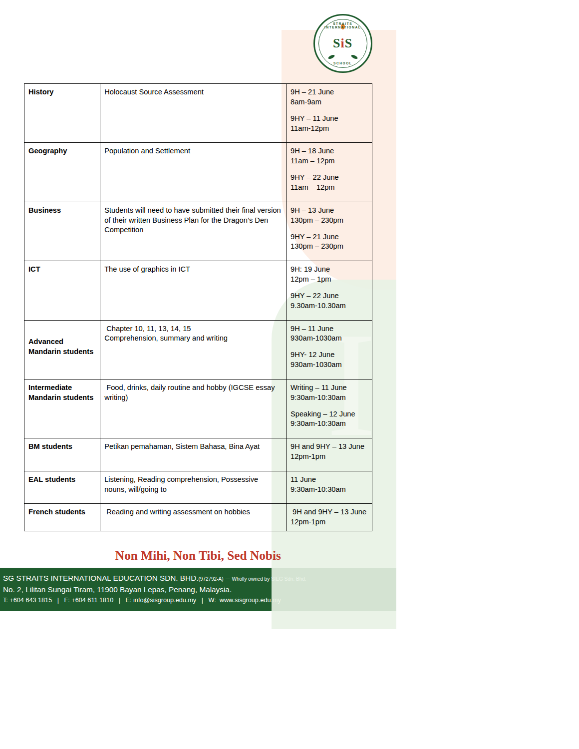I
STRAITS INTERNATIONAL
Si S
SCHOOL
| History | Holocaust Source Assessment | 9H – 21 June 8am-9am 9HY – 11 June 11am-12pm |
| Geography | Population and Settlement | 9H – 18 June 11am – 12pm 9HY – 22 June 11am – 12pm |
| Business | Students will need to have submitted their final version of their written Business Plan for the Dragon’s Den Competition | 9H – 13 June 130pm – 230pm 9HY – 21 June 130pm – 230pm |
| ICT | The use of graphics in ICT | 9H: 19 June 12pm – 1pm 9HY – 22 June 9.30am-10.30am |
| Advanced Mandarin students | Chapter 10, 11, 13, 14, 15 Comprehension, summary and writing | 9H – 11 June 930am-1030am 9HY- 12 June 930am-1030am |
| Intermediate Mandarin students | Food, drinks, daily routine and hobby (IGCSE essay writing) | Writing – 11 June 9:30am-10:30am Speaking – 12 June 9:30am-10:30am |
| BM students | Petikan pemahaman, Sistem Bahasa, Bina Ayat | 9H and 9HY – 13 June 12pm-1pm |
| EAL students | Listening, Reading comprehension, Possessive nouns, will/going to | 11 June 9:30am-10:30am |
| French students | Reading and writing assessment on hobbies | 9H and 9HY – 13 June 12pm-1pm |
Non Mihi, Non Tibi, Sed Nobis
SG STRAITS INTERNATIONAL EDUCATION SDN. BHD.(972792-A) – Wholly owned by SIEG Sdn. Bhd.
No. 2, Lilitan Sungai Tiram, 11900 Bayan Lepas, Penang, Malaysia.
T: +604 643 1815 | F: +604 611 1810 | E: info@sisgroup.edu.my | W: www.sisgroup.edu.my